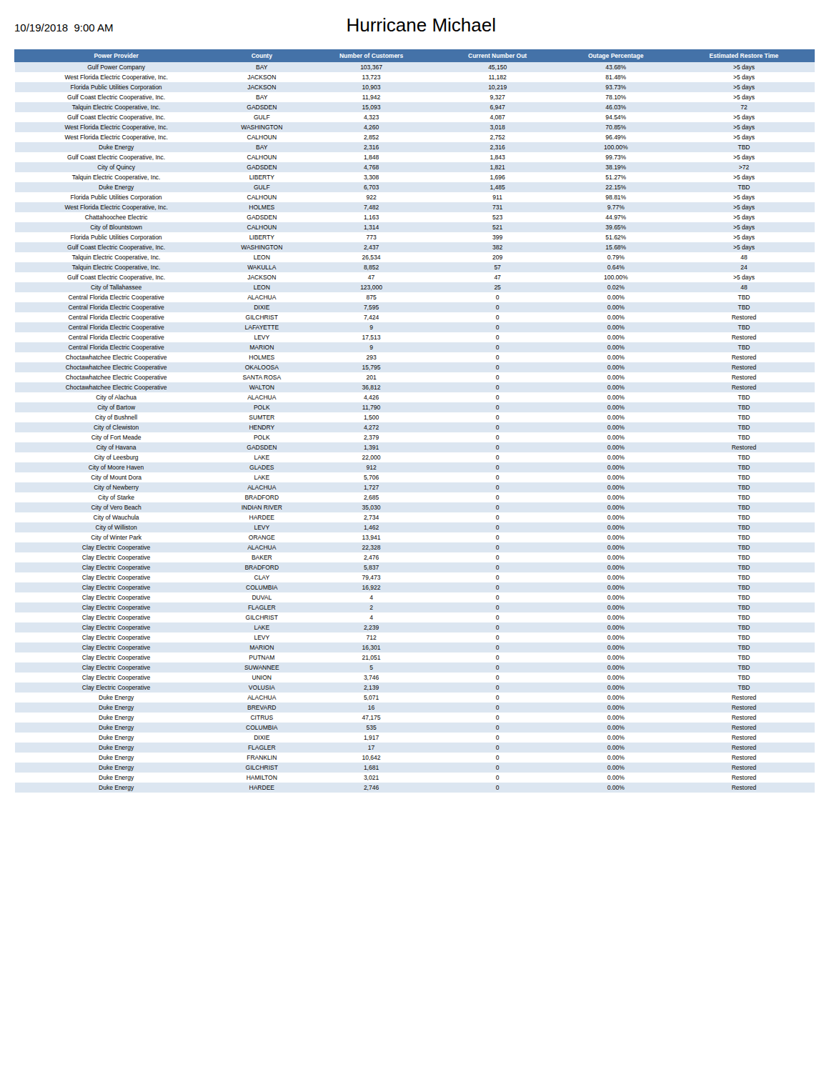10/19/2018 9:00 AM
Hurricane Michael
| Power Provider | County | Number of Customers | Current Number Out | Outage Percentage | Estimated Restore Time |
| --- | --- | --- | --- | --- | --- |
| Gulf Power Company | BAY | 103,367 | 45,150 | 43.68% | >5 days |
| West Florida Electric Cooperative, Inc. | JACKSON | 13,723 | 11,182 | 81.48% | >5 days |
| Florida Public Utilities Corporation | JACKSON | 10,903 | 10,219 | 93.73% | >5 days |
| Gulf Coast Electric Cooperative, Inc. | BAY | 11,942 | 9,327 | 78.10% | >5 days |
| Talquin Electric Cooperative, Inc. | GADSDEN | 15,093 | 6,947 | 46.03% | 72 |
| Gulf Coast Electric Cooperative, Inc. | GULF | 4,323 | 4,087 | 94.54% | >5 days |
| West Florida Electric Cooperative, Inc. | WASHINGTON | 4,260 | 3,018 | 70.85% | >5 days |
| West Florida Electric Cooperative, Inc. | CALHOUN | 2,852 | 2,752 | 96.49% | >5 days |
| Duke Energy | BAY | 2,316 | 2,316 | 100.00% | TBD |
| Gulf Coast Electric Cooperative, Inc. | CALHOUN | 1,848 | 1,843 | 99.73% | >5 days |
| City of Quincy | GADSDEN | 4,768 | 1,821 | 38.19% | >72 |
| Talquin Electric Cooperative, Inc. | LIBERTY | 3,308 | 1,696 | 51.27% | >5 days |
| Duke Energy | GULF | 6,703 | 1,485 | 22.15% | TBD |
| Florida Public Utilities Corporation | CALHOUN | 922 | 911 | 98.81% | >5 days |
| West Florida Electric Cooperative, Inc. | HOLMES | 7,482 | 731 | 9.77% | >5 days |
| Chattahoochee Electric | GADSDEN | 1,163 | 523 | 44.97% | >5 days |
| City of Blountstown | CALHOUN | 1,314 | 521 | 39.65% | >5 days |
| Florida Public Utilities Corporation | LIBERTY | 773 | 399 | 51.62% | >5 days |
| Gulf Coast Electric Cooperative, Inc. | WASHINGTON | 2,437 | 382 | 15.68% | >5 days |
| Talquin Electric Cooperative, Inc. | LEON | 26,534 | 209 | 0.79% | 48 |
| Talquin Electric Cooperative, Inc. | WAKULLA | 8,852 | 57 | 0.64% | 24 |
| Gulf Coast Electric Cooperative, Inc. | JACKSON | 47 | 47 | 100.00% | >5 days |
| City of Tallahassee | LEON | 123,000 | 25 | 0.02% | 48 |
| Central Florida Electric Cooperative | ALACHUA | 875 | 0 | 0.00% | TBD |
| Central Florida Electric Cooperative | DIXIE | 7,595 | 0 | 0.00% | TBD |
| Central Florida Electric Cooperative | GILCHRIST | 7,424 | 0 | 0.00% | Restored |
| Central Florida Electric Cooperative | LAFAYETTE | 9 | 0 | 0.00% | TBD |
| Central Florida Electric Cooperative | LEVY | 17,513 | 0 | 0.00% | Restored |
| Central Florida Electric Cooperative | MARION | 9 | 0 | 0.00% | TBD |
| Choctawhatchee Electric Cooperative | HOLMES | 293 | 0 | 0.00% | Restored |
| Choctawhatchee Electric Cooperative | OKALOOSA | 15,795 | 0 | 0.00% | Restored |
| Choctawhatchee Electric Cooperative | SANTA ROSA | 201 | 0 | 0.00% | Restored |
| Choctawhatchee Electric Cooperative | WALTON | 36,812 | 0 | 0.00% | Restored |
| City of Alachua | ALACHUA | 4,426 | 0 | 0.00% | TBD |
| City of Bartow | POLK | 11,790 | 0 | 0.00% | TBD |
| City of Bushnell | SUMTER | 1,500 | 0 | 0.00% | TBD |
| City of Clewiston | HENDRY | 4,272 | 0 | 0.00% | TBD |
| City of Fort Meade | POLK | 2,379 | 0 | 0.00% | TBD |
| City of Havana | GADSDEN | 1,391 | 0 | 0.00% | Restored |
| City of Leesburg | LAKE | 22,000 | 0 | 0.00% | TBD |
| City of Moore Haven | GLADES | 912 | 0 | 0.00% | TBD |
| City of Mount Dora | LAKE | 5,706 | 0 | 0.00% | TBD |
| City of Newberry | ALACHUA | 1,727 | 0 | 0.00% | TBD |
| City of Starke | BRADFORD | 2,685 | 0 | 0.00% | TBD |
| City of Vero Beach | INDIAN RIVER | 35,030 | 0 | 0.00% | TBD |
| City of Wauchula | HARDEE | 2,734 | 0 | 0.00% | TBD |
| City of Williston | LEVY | 1,462 | 0 | 0.00% | TBD |
| City of Winter Park | ORANGE | 13,941 | 0 | 0.00% | TBD |
| Clay Electric Cooperative | ALACHUA | 22,328 | 0 | 0.00% | TBD |
| Clay Electric Cooperative | BAKER | 2,476 | 0 | 0.00% | TBD |
| Clay Electric Cooperative | BRADFORD | 5,837 | 0 | 0.00% | TBD |
| Clay Electric Cooperative | CLAY | 79,473 | 0 | 0.00% | TBD |
| Clay Electric Cooperative | COLUMBIA | 16,922 | 0 | 0.00% | TBD |
| Clay Electric Cooperative | DUVAL | 4 | 0 | 0.00% | TBD |
| Clay Electric Cooperative | FLAGLER | 2 | 0 | 0.00% | TBD |
| Clay Electric Cooperative | GILCHRIST | 4 | 0 | 0.00% | TBD |
| Clay Electric Cooperative | LAKE | 2,239 | 0 | 0.00% | TBD |
| Clay Electric Cooperative | LEVY | 712 | 0 | 0.00% | TBD |
| Clay Electric Cooperative | MARION | 16,301 | 0 | 0.00% | TBD |
| Clay Electric Cooperative | PUTNAM | 21,051 | 0 | 0.00% | TBD |
| Clay Electric Cooperative | SUWANNEE | 5 | 0 | 0.00% | TBD |
| Clay Electric Cooperative | UNION | 3,746 | 0 | 0.00% | TBD |
| Clay Electric Cooperative | VOLUSIA | 2,139 | 0 | 0.00% | TBD |
| Duke Energy | ALACHUA | 5,071 | 0 | 0.00% | Restored |
| Duke Energy | BREVARD | 16 | 0 | 0.00% | Restored |
| Duke Energy | CITRUS | 47,175 | 0 | 0.00% | Restored |
| Duke Energy | COLUMBIA | 535 | 0 | 0.00% | Restored |
| Duke Energy | DIXIE | 1,917 | 0 | 0.00% | Restored |
| Duke Energy | FLAGLER | 17 | 0 | 0.00% | Restored |
| Duke Energy | FRANKLIN | 10,642 | 0 | 0.00% | Restored |
| Duke Energy | GILCHRIST | 1,681 | 0 | 0.00% | Restored |
| Duke Energy | HAMILTON | 3,021 | 0 | 0.00% | Restored |
| Duke Energy | HARDEE | 2,746 | 0 | 0.00% | Restored |